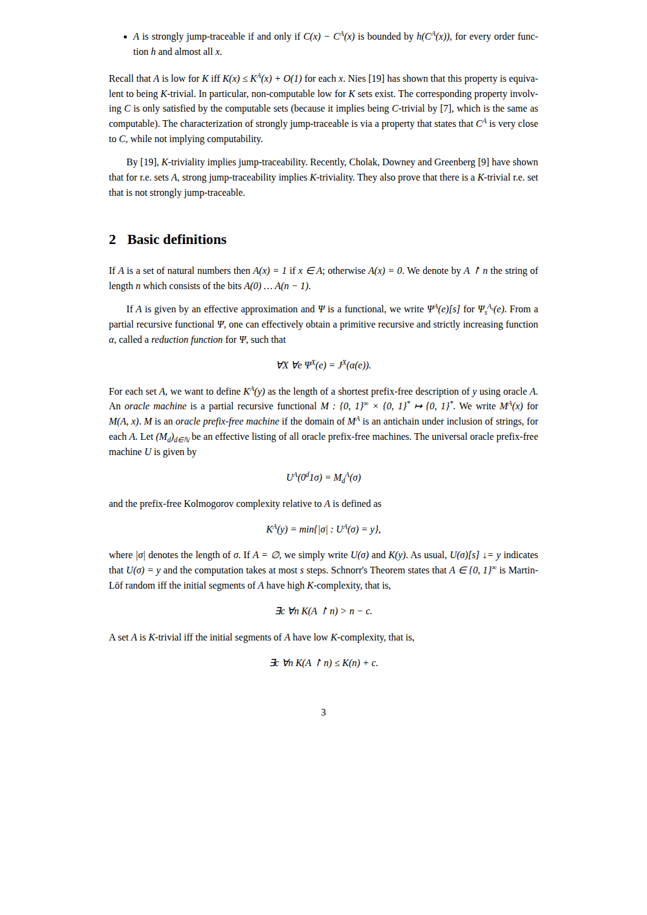A is strongly jump-traceable if and only if C(x) − CA(x) is bounded by h(CA(x)), for every order function h and almost all x.
Recall that A is low for K iff K(x) ≤ KA(x) + O(1) for each x. Nies [19] has shown that this property is equivalent to being K-trivial. In particular, non-computable low for K sets exist. The corresponding property involving C is only satisfied by the computable sets (because it implies being C-trivial by [7], which is the same as computable). The characterization of strongly jump-traceable is via a property that states that CA is very close to C, while not implying computability.
By [19], K-triviality implies jump-traceability. Recently, Cholak, Downey and Greenberg [9] have shown that for r.e. sets A, strong jump-traceability implies K-triviality. They also prove that there is a K-trivial r.e. set that is not strongly jump-traceable.
2 Basic definitions
If A is a set of natural numbers then A(x) = 1 if x ∈ A; otherwise A(x) = 0. We denote by A ↾ n the string of length n which consists of the bits A(0) … A(n − 1).
If A is given by an effective approximation and Ψ is a functional, we write ΨA(e)[s] for ΨsAs(e). From a partial recursive functional Ψ, one can effectively obtain a primitive recursive and strictly increasing function α, called a reduction function for Ψ, such that
∀X ∀e ΨX(e) = JX(α(e)).
For each set A, we want to define KA(y) as the length of a shortest prefix-free description of y using oracle A. An oracle machine is a partial recursive functional M : {0, 1}∞ × {0, 1}* ↦ {0, 1}*. We write MA(x) for M(A, x). M is an oracle prefix-free machine if the domain of MA is an antichain under inclusion of strings, for each A. Let (Md)d∈ℕ be an effective listing of all oracle prefix-free machines. The universal oracle prefix-free machine U is given by
UA(0d1σ) = MdA(σ)
and the prefix-free Kolmogorov complexity relative to A is defined as
KA(y) = min{|σ| : UA(σ) = y},
where |σ| denotes the length of σ. If A = ∅, we simply write U(σ) and K(y). As usual, U(σ)[s] ↓= y indicates that U(σ) = y and the computation takes at most s steps. Schnorr's Theorem states that A ∈ {0, 1}∞ is Martin-Löf random iff the initial segments of A have high K-complexity, that is,
∃c ∀n K(A ↾ n) > n − c.
A set A is K-trivial iff the initial segments of A have low K-complexity, that is,
∃c ∀n K(A ↾ n) ≤ K(n) + c.
3